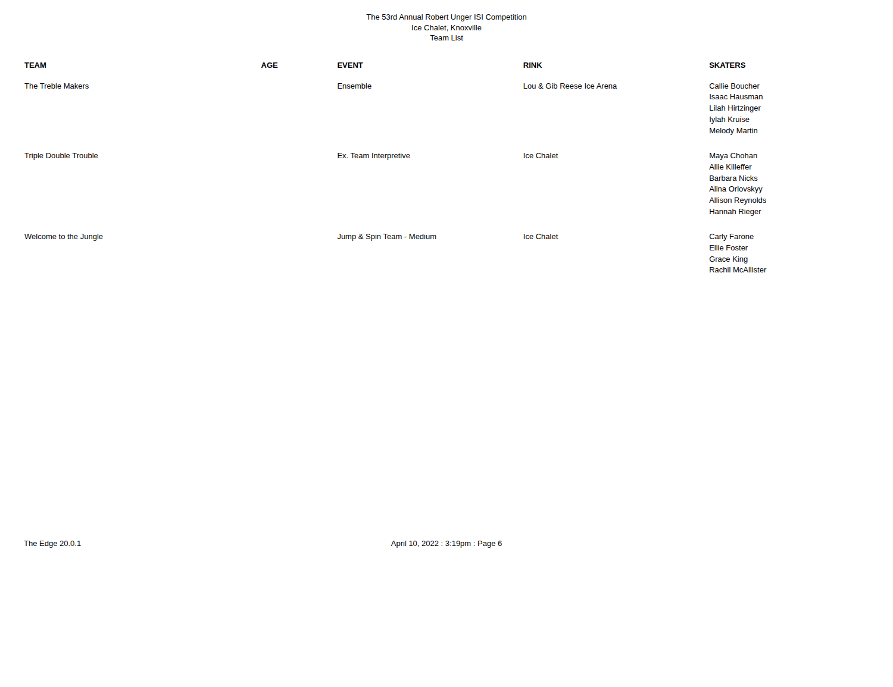The 53rd Annual Robert Unger ISI Competition
Ice Chalet, Knoxville
Team List
| TEAM | AGE | EVENT | RINK | SKATERS |
| --- | --- | --- | --- | --- |
| The Treble Makers | | Ensemble | Lou & Gib Reese Ice Arena | Callie Boucher Isaac Hausman Lilah Hirtzinger Iylah Kruise Melody Martin |
| Triple Double Trouble | | Ex. Team Interpretive | Ice Chalet | Maya Chohan Allie Killeffer Barbara Nicks Alina Orlovskyy Allison Reynolds Hannah Rieger |
| Welcome to the Jungle | | Jump & Spin Team - Medium | Ice Chalet | Carly Farone Ellie Foster Grace King Rachil McAllister |
The Edge 20.0.1
April 10, 2022 : 3:19pm : Page 6